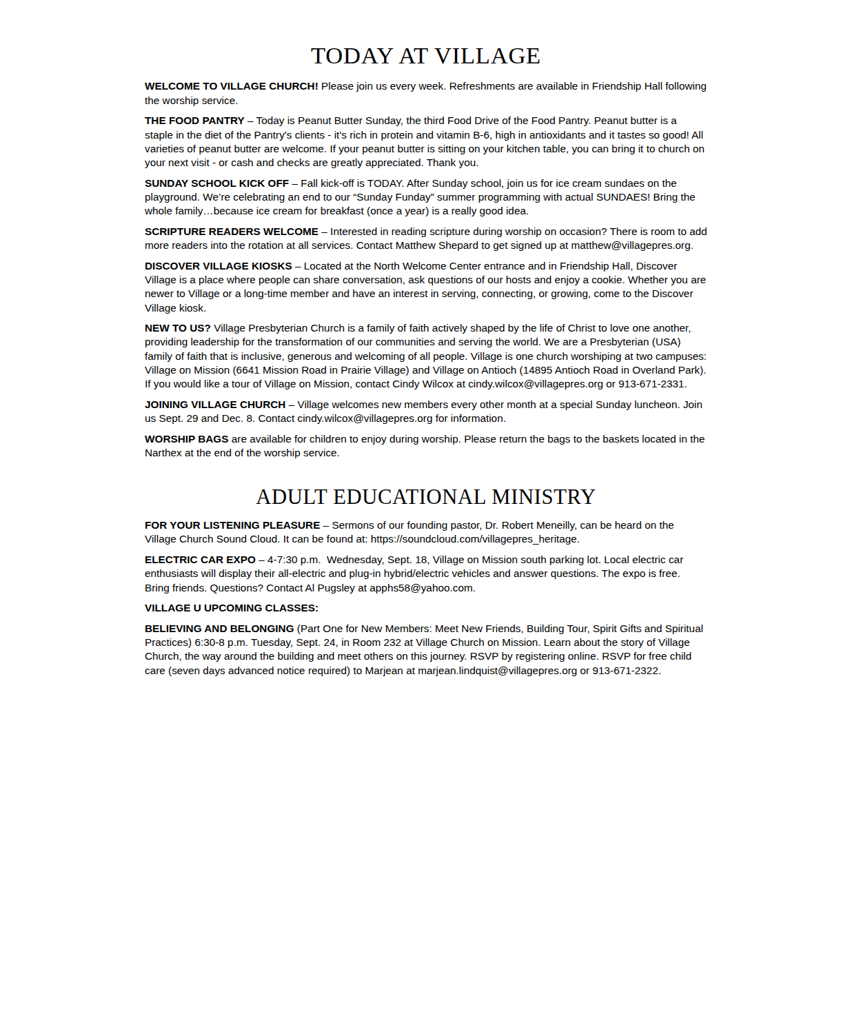TODAY AT VILLAGE
WELCOME TO VILLAGE CHURCH! Please join us every week. Refreshments are available in Friendship Hall following the worship service.
THE FOOD PANTRY – Today is Peanut Butter Sunday, the third Food Drive of the Food Pantry. Peanut butter is a staple in the diet of the Pantry's clients - it's rich in protein and vitamin B-6, high in antioxidants and it tastes so good! All varieties of peanut butter are welcome. If your peanut butter is sitting on your kitchen table, you can bring it to church on your next visit - or cash and checks are greatly appreciated. Thank you.
SUNDAY SCHOOL KICK OFF – Fall kick-off is TODAY. After Sunday school, join us for ice cream sundaes on the playground. We’re celebrating an end to our “Sunday Funday” summer programming with actual SUNDAES! Bring the whole family…because ice cream for breakfast (once a year) is a really good idea.
SCRIPTURE READERS WELCOME – Interested in reading scripture during worship on occasion? There is room to add more readers into the rotation at all services. Contact Matthew Shepard to get signed up at matthew@villagepres.org.
DISCOVER VILLAGE KIOSKS – Located at the North Welcome Center entrance and in Friendship Hall, Discover Village is a place where people can share conversation, ask questions of our hosts and enjoy a cookie. Whether you are newer to Village or a long-time member and have an interest in serving, connecting, or growing, come to the Discover Village kiosk.
NEW TO US? Village Presbyterian Church is a family of faith actively shaped by the life of Christ to love one another, providing leadership for the transformation of our communities and serving the world. We are a Presbyterian (USA) family of faith that is inclusive, generous and welcoming of all people. Village is one church worshiping at two campuses: Village on Mission (6641 Mission Road in Prairie Village) and Village on Antioch (14895 Antioch Road in Overland Park). If you would like a tour of Village on Mission, contact Cindy Wilcox at cindy.wilcox@villagepres.org or 913-671-2331.
JOINING VILLAGE CHURCH – Village welcomes new members every other month at a special Sunday luncheon. Join us Sept. 29 and Dec. 8. Contact cindy.wilcox@villagepres.org for information.
WORSHIP BAGS are available for children to enjoy during worship. Please return the bags to the baskets located in the Narthex at the end of the worship service.
ADULT EDUCATIONAL MINISTRY
FOR YOUR LISTENING PLEASURE – Sermons of our founding pastor, Dr. Robert Meneilly, can be heard on the Village Church Sound Cloud. It can be found at: https://soundcloud.com/villagepres_heritage.
ELECTRIC CAR EXPO – 4-7:30 p.m. Wednesday, Sept. 18, Village on Mission south parking lot. Local electric car enthusiasts will display their all-electric and plug-in hybrid/electric vehicles and answer questions. The expo is free. Bring friends. Questions? Contact Al Pugsley at apphs58@yahoo.com.
VILLAGE U UPCOMING CLASSES:
BELIEVING AND BELONGING (Part One for New Members: Meet New Friends, Building Tour, Spirit Gifts and Spiritual Practices) 6:30-8 p.m. Tuesday, Sept. 24, in Room 232 at Village Church on Mission. Learn about the story of Village Church, the way around the building and meet others on this journey. RSVP by registering online. RSVP for free child care (seven days advanced notice required) to Marjean at marjean.lindquist@villagepres.org or 913-671-2322.